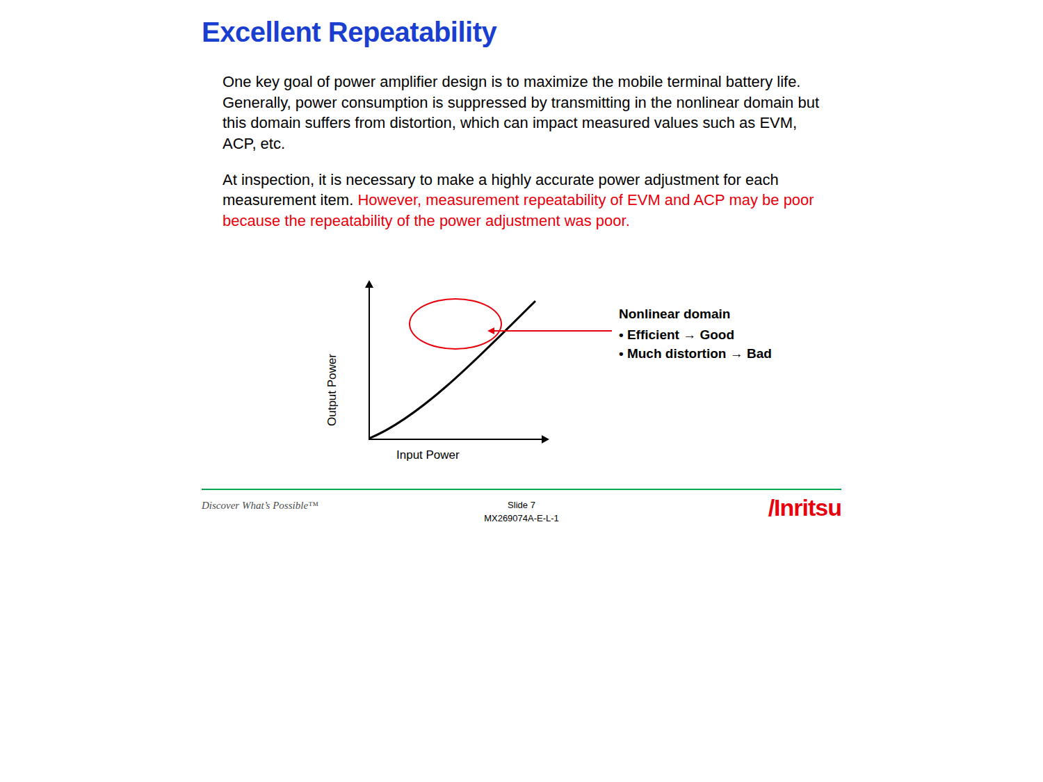Excellent Repeatability
One key goal of power amplifier design is to maximize the mobile terminal battery life. Generally, power consumption is suppressed by transmitting in the nonlinear domain but this domain suffers from distortion, which can impact measured values such as EVM, ACP, etc.
At inspection, it is necessary to make a highly accurate power adjustment for each measurement item. However, measurement repeatability of EVM and ACP may be poor because the repeatability of the power adjustment was poor.
Output Power
Input Power
Nonlinear domain
Efficient → Good
Much distortion → Bad
Discover What’s Possible™
Slide 7
MX269074A-E-L-1
/Inritsu